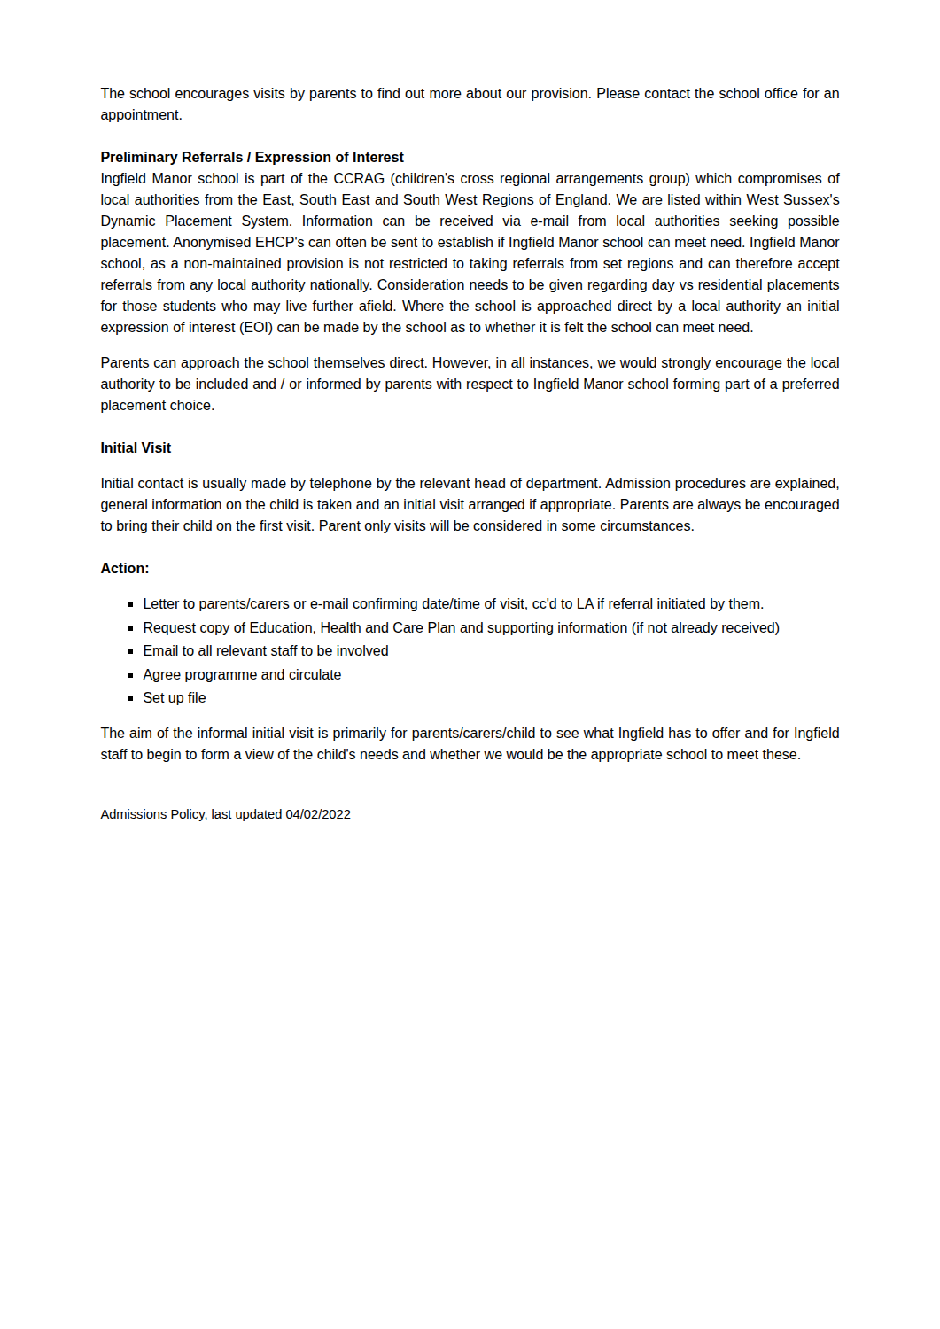The school encourages visits by parents to find out more about our provision. Please contact the school office for an appointment.
Preliminary Referrals / Expression of Interest
Ingfield Manor school is part of the CCRAG (children's cross regional arrangements group) which compromises of local authorities from the East, South East and South West Regions of England. We are listed within West Sussex's Dynamic Placement System. Information can be received via e-mail from local authorities seeking possible placement. Anonymised EHCP's can often be sent to establish if Ingfield Manor school can meet need. Ingfield Manor school, as a non-maintained provision is not restricted to taking referrals from set regions and can therefore accept referrals from any local authority nationally. Consideration needs to be given regarding day vs residential placements for those students who may live further afield. Where the school is approached direct by a local authority an initial expression of interest (EOI) can be made by the school as to whether it is felt the school can meet need.
Parents can approach the school themselves direct. However, in all instances, we would strongly encourage the local authority to be included and / or informed by parents with respect to Ingfield Manor school forming part of a preferred placement choice.
Initial Visit
Initial contact is usually made by telephone by the relevant head of department. Admission procedures are explained, general information on the child is taken and an initial visit arranged if appropriate. Parents are always be encouraged to bring their child on the first visit. Parent only visits will be considered in some circumstances.
Action:
Letter to parents/carers or e-mail confirming date/time of visit, cc'd to LA if referral initiated by them.
Request copy of Education, Health and Care Plan and supporting information (if not already received)
Email to all relevant staff to be involved
Agree programme and circulate
Set up file
The aim of the informal initial visit is primarily for parents/carers/child to see what Ingfield has to offer and for Ingfield staff to begin to form a view of the child's needs and whether we would be the appropriate school to meet these.
Admissions Policy, last updated 04/02/2022